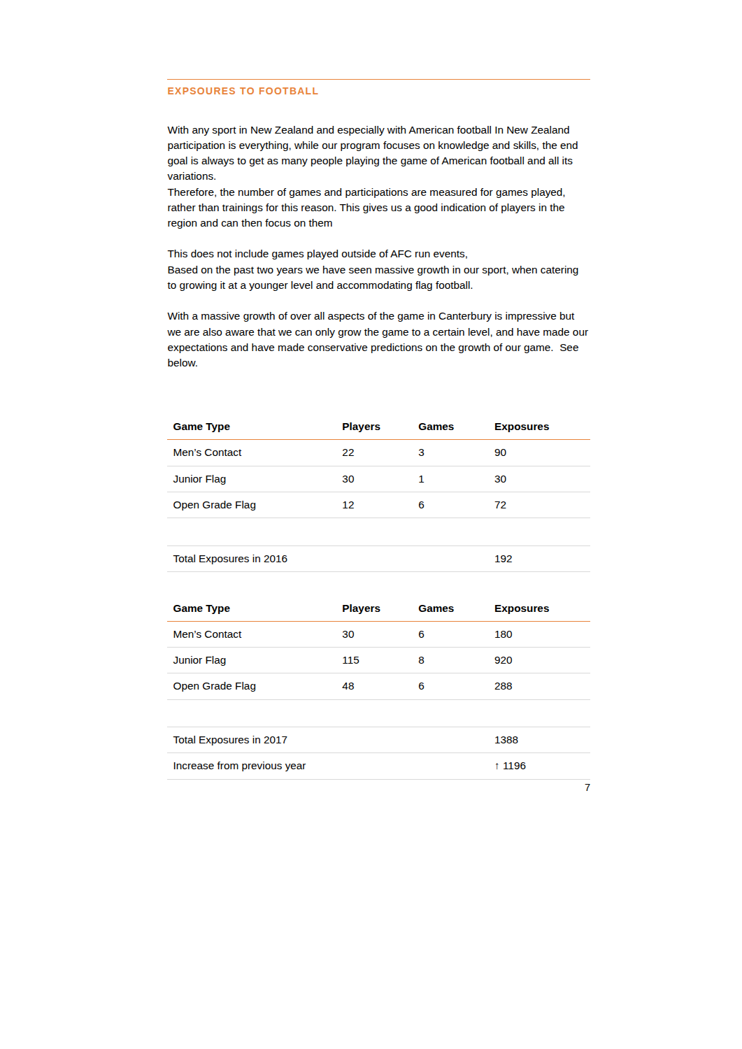Expsoures to Football
With any sport in New Zealand and especially with American football In New Zealand participation is everything, while our program focuses on knowledge and skills, the end goal is always to get as many people playing the game of American football and all its variations.
Therefore, the number of games and participations are measured for games played, rather than trainings for this reason. This gives us a good indication of players in the region and can then focus on them
This does not include games played outside of AFC run events,
Based on the past two years we have seen massive growth in our sport, when catering to growing it at a younger level and accommodating flag football.
With a massive growth of over all aspects of the game in Canterbury is impressive but we are also aware that we can only grow the game to a certain level, and have made our expectations and have made conservative predictions on the growth of our game. See below.
| Game Type | Players | Games | Exposures |
| --- | --- | --- | --- |
| Men’s Contact | 22 | 3 | 90 |
| Junior Flag | 30 | 1 | 30 |
| Open Grade Flag | 12 | 6 | 72 |
| Total Exposures in 2016 | | | 192 |
| Game Type | Players | Games | Exposures |
| --- | --- | --- | --- |
| Men’s Contact | 30 | 6 | 180 |
| Junior Flag | 115 | 8 | 920 |
| Open Grade Flag | 48 | 6 | 288 |
| Total Exposures in 2017 | | | 1388 |
| Increase from previous year | | | ↑ 1196 |
7